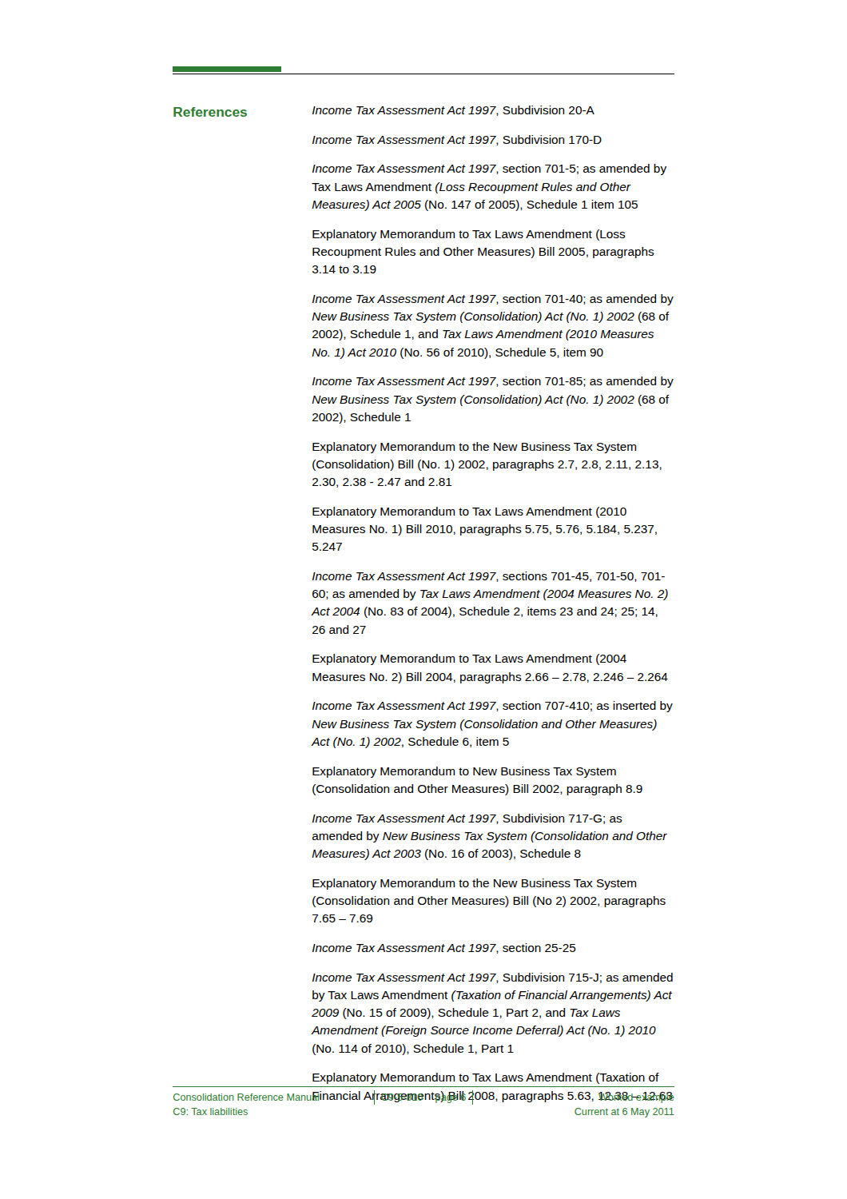References
Income Tax Assessment Act 1997, Subdivision 20-A
Income Tax Assessment Act 1997, Subdivision 170-D
Income Tax Assessment Act 1997, section 701-5; as amended by Tax Laws Amendment (Loss Recoupment Rules and Other Measures) Act 2005 (No. 147 of 2005), Schedule 1 item 105
Explanatory Memorandum to Tax Laws Amendment (Loss Recoupment Rules and Other Measures) Bill 2005, paragraphs 3.14 to 3.19
Income Tax Assessment Act 1997, section 701-40; as amended by New Business Tax System (Consolidation) Act (No. 1) 2002 (68 of 2002), Schedule 1, and Tax Laws Amendment (2010 Measures No. 1) Act 2010 (No. 56 of 2010), Schedule 5, item 90
Income Tax Assessment Act 1997, section 701-85; as amended by New Business Tax System (Consolidation) Act (No. 1) 2002 (68 of 2002), Schedule 1
Explanatory Memorandum to the New Business Tax System (Consolidation) Bill (No. 1) 2002, paragraphs 2.7, 2.8, 2.11, 2.13, 2.30, 2.38 - 2.47 and 2.81
Explanatory Memorandum to Tax Laws Amendment (2010 Measures No. 1) Bill 2010, paragraphs 5.75, 5.76, 5.184, 5.237, 5.247
Income Tax Assessment Act 1997, sections 701-45, 701-50, 701-60; as amended by Tax Laws Amendment (2004 Measures No. 2) Act 2004 (No. 83 of 2004), Schedule 2, items 23 and 24; 25; 14, 26 and 27
Explanatory Memorandum to Tax Laws Amendment (2004 Measures No. 2) Bill 2004, paragraphs 2.66 – 2.78, 2.246 – 2.264
Income Tax Assessment Act 1997, section 707-410; as inserted by New Business Tax System (Consolidation and Other Measures) Act (No. 1) 2002, Schedule 6, item 5
Explanatory Memorandum to New Business Tax System (Consolidation and Other Measures) Bill 2002, paragraph 8.9
Income Tax Assessment Act 1997, Subdivision 717-G; as amended by New Business Tax System (Consolidation and Other Measures) Act 2003 (No. 16 of 2003), Schedule 8
Explanatory Memorandum to the New Business Tax System (Consolidation and Other Measures) Bill (No 2) 2002, paragraphs 7.65 – 7.69
Income Tax Assessment Act 1997, section 25-25
Income Tax Assessment Act 1997, Subdivision 715-J; as amended by Tax Laws Amendment (Taxation of Financial Arrangements) Act 2009 (No. 15 of 2009), Schedule 1, Part 2, and Tax Laws Amendment (Foreign Source Income Deferral) Act (No. 1) 2010 (No. 114 of 2010), Schedule 1, Part 1
Explanatory Memorandum to Tax Laws Amendment (Taxation of Financial Arrangements) Bill 2008, paragraphs 5.63, 12.38 – 12.63
| Consolidation Reference Manual | C9-5-810 page 6 | Worked example |
| C9: Tax liabilities | Current at 6 May 2011 |